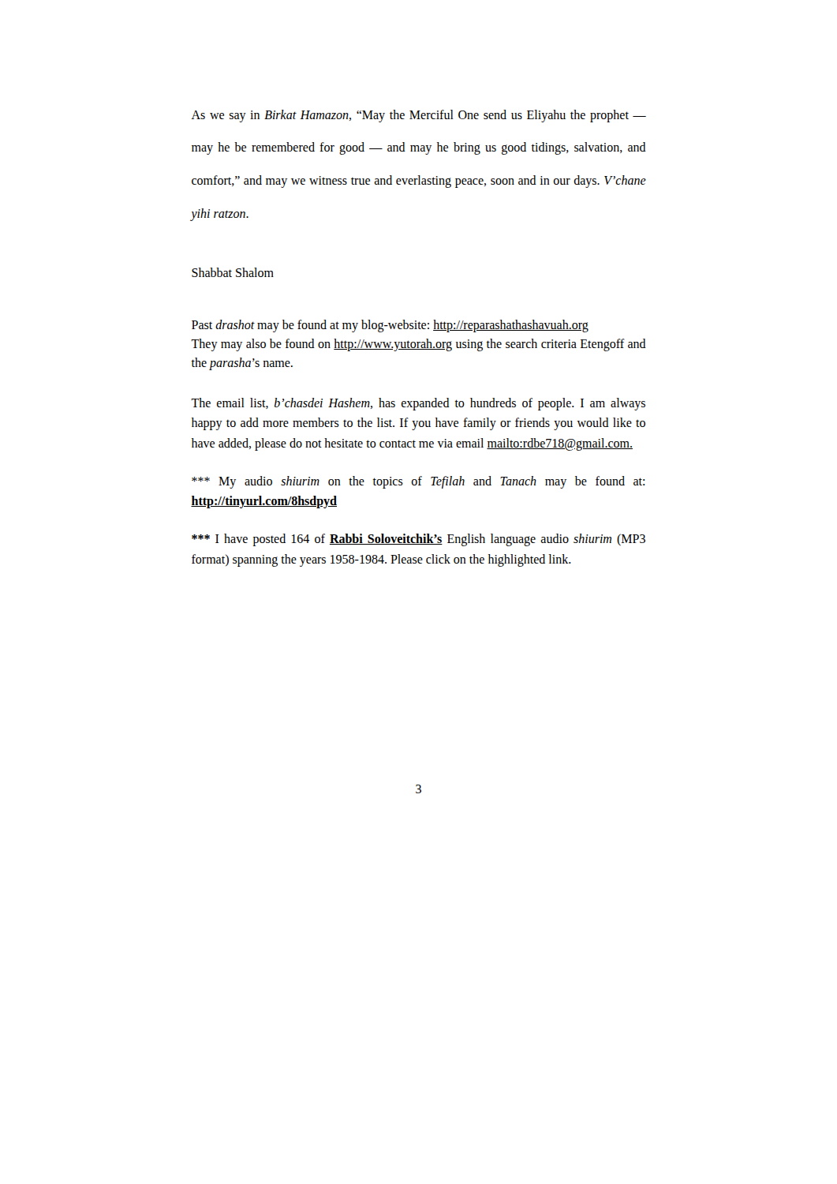As we say in Birkat Hamazon, “May the Merciful One send us Eliyahu the prophet — may he be remembered for good — and may he bring us good tidings, salvation, and comfort,” and may we witness true and everlasting peace, soon and in our days. V’chane yihi ratzon.
Shabbat Shalom
Past drashot may be found at my blog-website: http://reparashathashavuah.org
They may also be found on http://www.yutorah.org using the search criteria Etengoff and the parasha’s name.
The email list, b’chasdei Hashem, has expanded to hundreds of people. I am always happy to add more members to the list. If you have family or friends you would like to have added, please do not hesitate to contact me via email mailto:rdbe718@gmail.com.
*** My audio shiurim on the topics of Tefilah and Tanach may be found at: http://tinyurl.com/8hsdpyd
*** I have posted 164 of Rabbi Soloveitchik’s English language audio shiurim (MP3 format) spanning the years 1958-1984. Please click on the highlighted link.
3